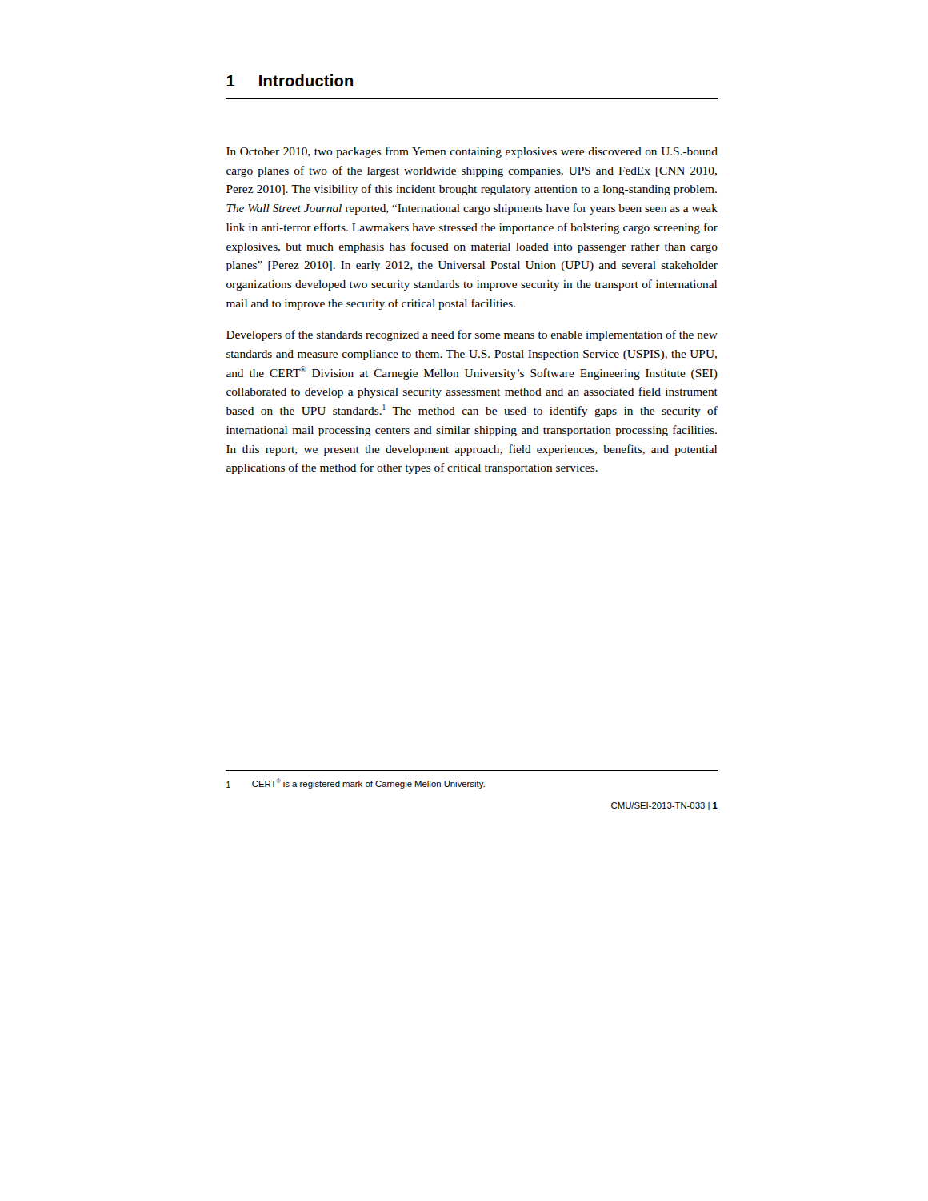1 Introduction
In October 2010, two packages from Yemen containing explosives were discovered on U.S.-bound cargo planes of two of the largest worldwide shipping companies, UPS and FedEx [CNN 2010, Perez 2010]. The visibility of this incident brought regulatory attention to a long-standing problem. The Wall Street Journal reported, “International cargo shipments have for years been seen as a weak link in anti-terror efforts. Lawmakers have stressed the importance of bolstering cargo screening for explosives, but much emphasis has focused on material loaded into passenger rather than cargo planes” [Perez 2010]. In early 2012, the Universal Postal Union (UPU) and several stakeholder organizations developed two security standards to improve security in the transport of international mail and to improve the security of critical postal facilities.
Developers of the standards recognized a need for some means to enable implementation of the new standards and measure compliance to them. The U.S. Postal Inspection Service (USPIS), the UPU, and the CERT® Division at Carnegie Mellon University’s Software Engineering Institute (SEI) collaborated to develop a physical security assessment method and an associated field instrument based on the UPU standards.1 The method can be used to identify gaps in the security of international mail processing centers and similar shipping and transportation processing facilities. In this report, we present the development approach, field experiences, benefits, and potential applications of the method for other types of critical transportation services.
1
CERT® is a registered mark of Carnegie Mellon University.
CMU/SEI-2013-TN-033 | 1